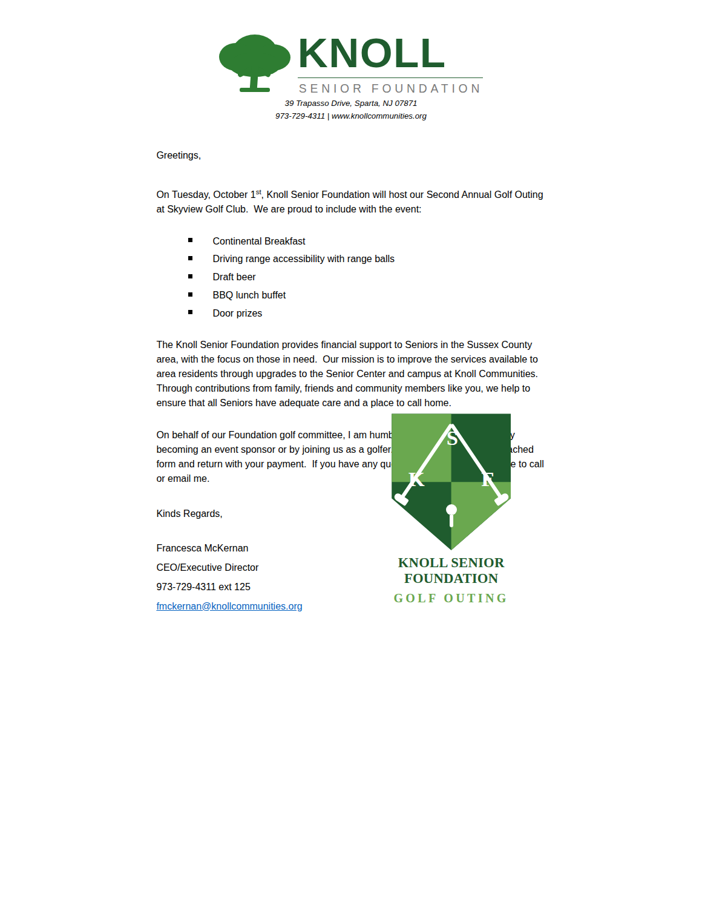KNOLL
SENIOR FOUNDATION
39 Trapasso Drive, Sparta, NJ 07871
973-729-4311 | www.knollcommunities.org
Greetings,
On Tuesday, October 1st, Knoll Senior Foundation will host our Second Annual Golf Outing at Skyview Golf Club. We are proud to include with the event:
Continental Breakfast
Driving range accessibility with range balls
Draft beer
BBQ lunch buffet
Door prizes
The Knoll Senior Foundation provides financial support to Seniors in the Sussex County area, with the focus on those in need. Our mission is to improve the services available to area residents through upgrades to the Senior Center and campus at Knoll Communities. Through contributions from family, friends and community members like you, we help to ensure that all Seniors have adequate care and a place to call home.
On behalf of our Foundation golf committee, I am humbly asking for your support by becoming an event sponsor or by joining us as a golfer. You may complete the attached form and return with your payment. If you have any questions, please don’t hesitate to call or email me.
Kinds Regards,
Francesca McKernan
CEO/Executive Director
973-729-4311 ext 125
fmckernan@knollcommunities.org
K S F
KNOLL SENIOR FOUNDATION
GOLF OUTING